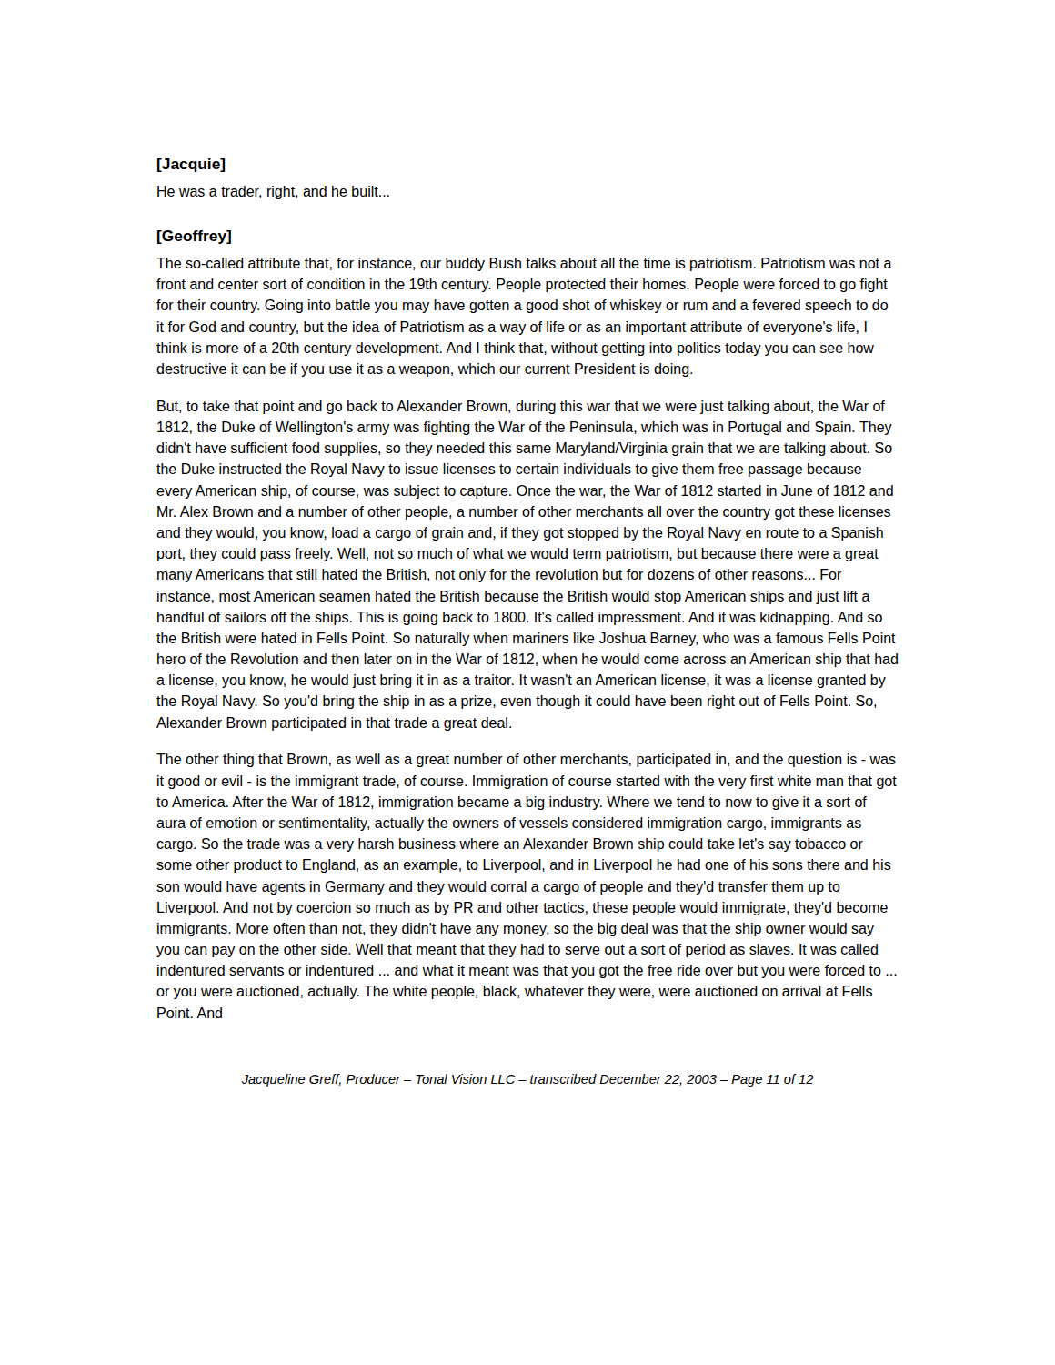[Jacquie]
He was a trader, right, and he built...
[Geoffrey]
The so-called attribute that, for instance, our buddy Bush talks about all the time is patriotism. Patriotism was not a front and center sort of condition in the 19th century. People protected their homes. People were forced to go fight for their country. Going into battle you may have gotten a good shot of whiskey or rum and a fevered speech to do it for God and country, but the idea of Patriotism as a way of life or as an important attribute of everyone's life, I think is more of a 20th century development. And I think that, without getting into politics today you can see how destructive it can be if you use it as a weapon, which our current President is doing.
But, to take that point and go back to Alexander Brown, during this war that we were just talking about, the War of 1812, the Duke of Wellington's army was fighting the War of the Peninsula, which was in Portugal and Spain. They didn't have sufficient food supplies, so they needed this same Maryland/Virginia grain that we are talking about. So the Duke instructed the Royal Navy to issue licenses to certain individuals to give them free passage because every American ship, of course, was subject to capture. Once the war, the War of 1812 started in June of 1812 and Mr. Alex Brown and a number of other people, a number of other merchants all over the country got these licenses and they would, you know, load a cargo of grain and, if they got stopped by the Royal Navy en route to a Spanish port, they could pass freely. Well, not so much of what we would term patriotism, but because there were a great many Americans that still hated the British, not only for the revolution but for dozens of other reasons... For instance, most American seamen hated the British because the British would stop American ships and just lift a handful of sailors off the ships. This is going back to 1800. It's called impressment. And it was kidnapping. And so the British were hated in Fells Point. So naturally when mariners like Joshua Barney, who was a famous Fells Point hero of the Revolution and then later on in the War of 1812, when he would come across an American ship that had a license, you know, he would just bring it in as a traitor. It wasn't an American license, it was a license granted by the Royal Navy. So you'd bring the ship in as a prize, even though it could have been right out of Fells Point. So, Alexander Brown participated in that trade a great deal.
The other thing that Brown, as well as a great number of other merchants, participated in, and the question is - was it good or evil - is the immigrant trade, of course. Immigration of course started with the very first white man that got to America. After the War of 1812, immigration became a big industry. Where we tend to now to give it a sort of aura of emotion or sentimentality, actually the owners of vessels considered immigration cargo, immigrants as cargo. So the trade was a very harsh business where an Alexander Brown ship could take let's say tobacco or some other product to England, as an example, to Liverpool, and in Liverpool he had one of his sons there and his son would have agents in Germany and they would corral a cargo of people and they'd transfer them up to Liverpool. And not by coercion so much as by PR and other tactics, these people would immigrate, they'd become immigrants. More often than not, they didn't have any money, so the big deal was that the ship owner would say you can pay on the other side. Well that meant that they had to serve out a sort of period as slaves. It was called indentured servants or indentured ... and what it meant was that you got the free ride over but you were forced to ... or you were auctioned, actually. The white people, black, whatever they were, were auctioned on arrival at Fells Point. And
Jacqueline Greff, Producer – Tonal Vision LLC – transcribed December 22, 2003 – Page 11 of 12